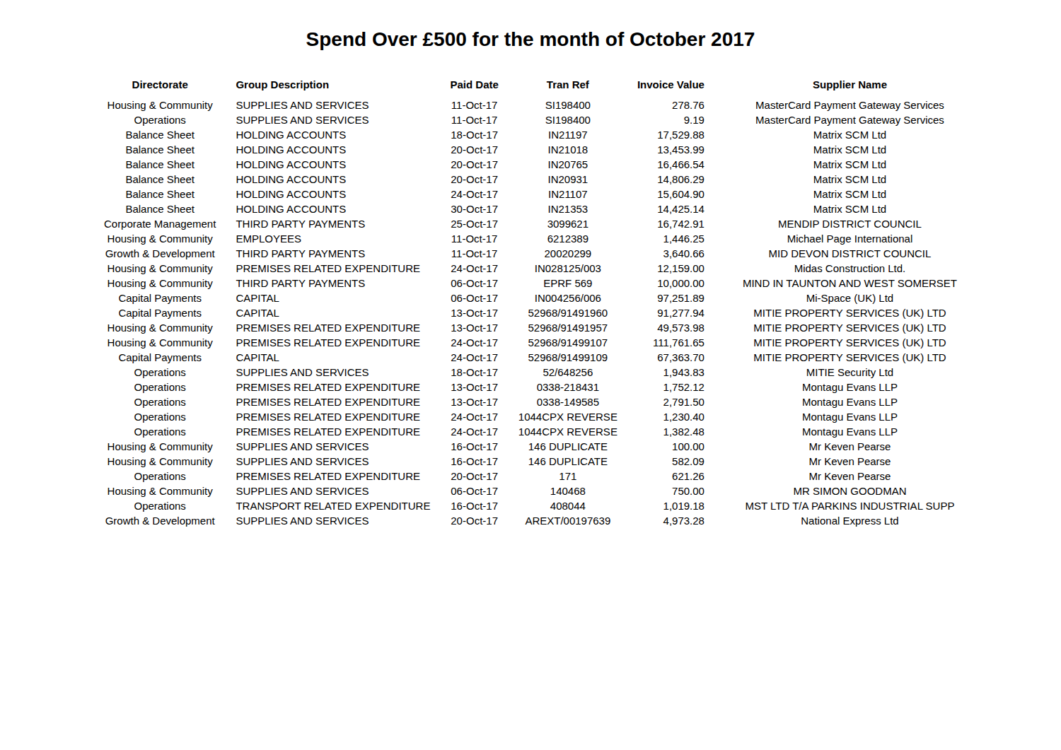Spend Over £500 for the month of October 2017
| Directorate | Group Description | Paid Date | Tran Ref | Invoice Value | Supplier Name |
| --- | --- | --- | --- | --- | --- |
| Housing & Community | SUPPLIES AND SERVICES | 11-Oct-17 | SI198400 | 278.76 | MasterCard Payment Gateway Services |
| Operations | SUPPLIES AND SERVICES | 11-Oct-17 | SI198400 | 9.19 | MasterCard Payment Gateway Services |
| Balance Sheet | HOLDING ACCOUNTS | 18-Oct-17 | IN21197 | 17,529.88 | Matrix SCM Ltd |
| Balance Sheet | HOLDING ACCOUNTS | 20-Oct-17 | IN21018 | 13,453.99 | Matrix SCM Ltd |
| Balance Sheet | HOLDING ACCOUNTS | 20-Oct-17 | IN20765 | 16,466.54 | Matrix SCM Ltd |
| Balance Sheet | HOLDING ACCOUNTS | 20-Oct-17 | IN20931 | 14,806.29 | Matrix SCM Ltd |
| Balance Sheet | HOLDING ACCOUNTS | 24-Oct-17 | IN21107 | 15,604.90 | Matrix SCM Ltd |
| Balance Sheet | HOLDING ACCOUNTS | 30-Oct-17 | IN21353 | 14,425.14 | Matrix SCM Ltd |
| Corporate Management | THIRD PARTY PAYMENTS | 25-Oct-17 | 3099621 | 16,742.91 | MENDIP DISTRICT COUNCIL |
| Housing & Community | EMPLOYEES | 11-Oct-17 | 6212389 | 1,446.25 | Michael Page International |
| Growth & Development | THIRD PARTY PAYMENTS | 11-Oct-17 | 20020299 | 3,640.66 | MID DEVON DISTRICT COUNCIL |
| Housing & Community | PREMISES RELATED EXPENDITURE | 24-Oct-17 | IN028125/003 | 12,159.00 | Midas Construction Ltd. |
| Housing & Community | THIRD PARTY PAYMENTS | 06-Oct-17 | EPRF 569 | 10,000.00 | MIND IN TAUNTON AND WEST SOMERSET |
| Capital Payments | CAPITAL | 06-Oct-17 | IN004256/006 | 97,251.89 | Mi-Space (UK) Ltd |
| Capital Payments | CAPITAL | 13-Oct-17 | 52968/91491960 | 91,277.94 | MITIE PROPERTY SERVICES (UK) LTD |
| Housing & Community | PREMISES RELATED EXPENDITURE | 13-Oct-17 | 52968/91491957 | 49,573.98 | MITIE PROPERTY SERVICES (UK) LTD |
| Housing & Community | PREMISES RELATED EXPENDITURE | 24-Oct-17 | 52968/91499107 | 111,761.65 | MITIE PROPERTY SERVICES (UK) LTD |
| Capital Payments | CAPITAL | 24-Oct-17 | 52968/91499109 | 67,363.70 | MITIE PROPERTY SERVICES (UK) LTD |
| Operations | SUPPLIES AND SERVICES | 18-Oct-17 | 52/648256 | 1,943.83 | MITIE Security Ltd |
| Operations | PREMISES RELATED EXPENDITURE | 13-Oct-17 | 0338-218431 | 1,752.12 | Montagu Evans LLP |
| Operations | PREMISES RELATED EXPENDITURE | 13-Oct-17 | 0338-149585 | 2,791.50 | Montagu Evans LLP |
| Operations | PREMISES RELATED EXPENDITURE | 24-Oct-17 | 1044CPX REVERSE | 1,230.40 | Montagu Evans LLP |
| Operations | PREMISES RELATED EXPENDITURE | 24-Oct-17 | 1044CPX REVERSE | 1,382.48 | Montagu Evans LLP |
| Housing & Community | SUPPLIES AND SERVICES | 16-Oct-17 | 146 DUPLICATE | 100.00 | Mr Keven Pearse |
| Housing & Community | SUPPLIES AND SERVICES | 16-Oct-17 | 146 DUPLICATE | 582.09 | Mr Keven Pearse |
| Operations | PREMISES RELATED EXPENDITURE | 20-Oct-17 | 171 | 621.26 | Mr Keven Pearse |
| Housing & Community | SUPPLIES AND SERVICES | 06-Oct-17 | 140468 | 750.00 | MR SIMON GOODMAN |
| Operations | TRANSPORT RELATED EXPENDITURE | 16-Oct-17 | 408044 | 1,019.18 | MST LTD T/A PARKINS INDUSTRIAL SUPP |
| Growth & Development | SUPPLIES AND SERVICES | 20-Oct-17 | AREXT/00197639 | 4,973.28 | National Express Ltd |